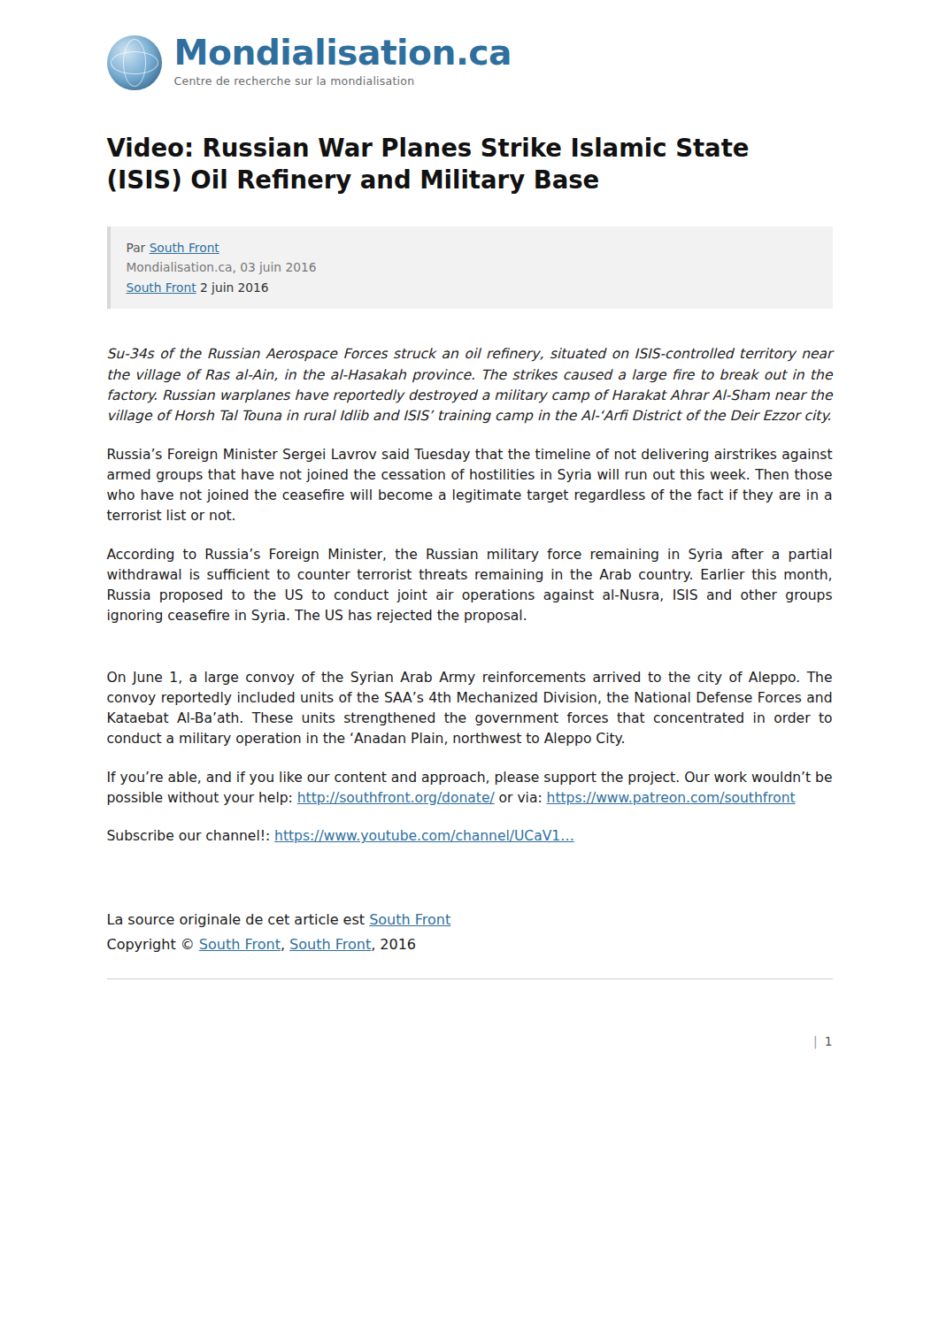Mondialisation.ca
Centre de recherche sur la mondialisation
Video: Russian War Planes Strike Islamic State (ISIS) Oil Refinery and Military Base
Par South Front
Mondialisation.ca, 03 juin 2016
South Front 2 juin 2016
Su-34s of the Russian Aerospace Forces struck an oil refinery, situated on ISIS-controlled territory near the village of Ras al-Ain, in the al-Hasakah province. The strikes caused a large fire to break out in the factory. Russian warplanes have reportedly destroyed a military camp of Harakat Ahrar Al-Sham near the village of Horsh Tal Touna in rural Idlib and ISIS’ training camp in the Al-‘Arfi District of the Deir Ezzor city.
Russia’s Foreign Minister Sergei Lavrov said Tuesday that the timeline of not delivering airstrikes against armed groups that have not joined the cessation of hostilities in Syria will run out this week. Then those who have not joined the ceasefire will become a legitimate target regardless of the fact if they are in a terrorist list or not.
According to Russia’s Foreign Minister, the Russian military force remaining in Syria after a partial withdrawal is sufficient to counter terrorist threats remaining in the Arab country. Earlier this month, Russia proposed to the US to conduct joint air operations against al-Nusra, ISIS and other groups ignoring ceasefire in Syria. The US has rejected the proposal.
On June 1, a large convoy of the Syrian Arab Army reinforcements arrived to the city of Aleppo. The convoy reportedly included units of the SAA’s 4th Mechanized Division, the National Defense Forces and Kataebat Al-Ba’ath. These units strengthened the government forces that concentrated in order to conduct a military operation in the ‘Anadan Plain, northwest to Aleppo City.
If you’re able, and if you like our content and approach, please support the project. Our work wouldn’t be possible without your help: http://southfront.org/donate/ or via: https://www.patreon.com/southfront
Subscribe our channel!: https://www.youtube.com/channel/UCaV1…
La source originale de cet article est South Front
Copyright © South Front, South Front, 2016
| 1